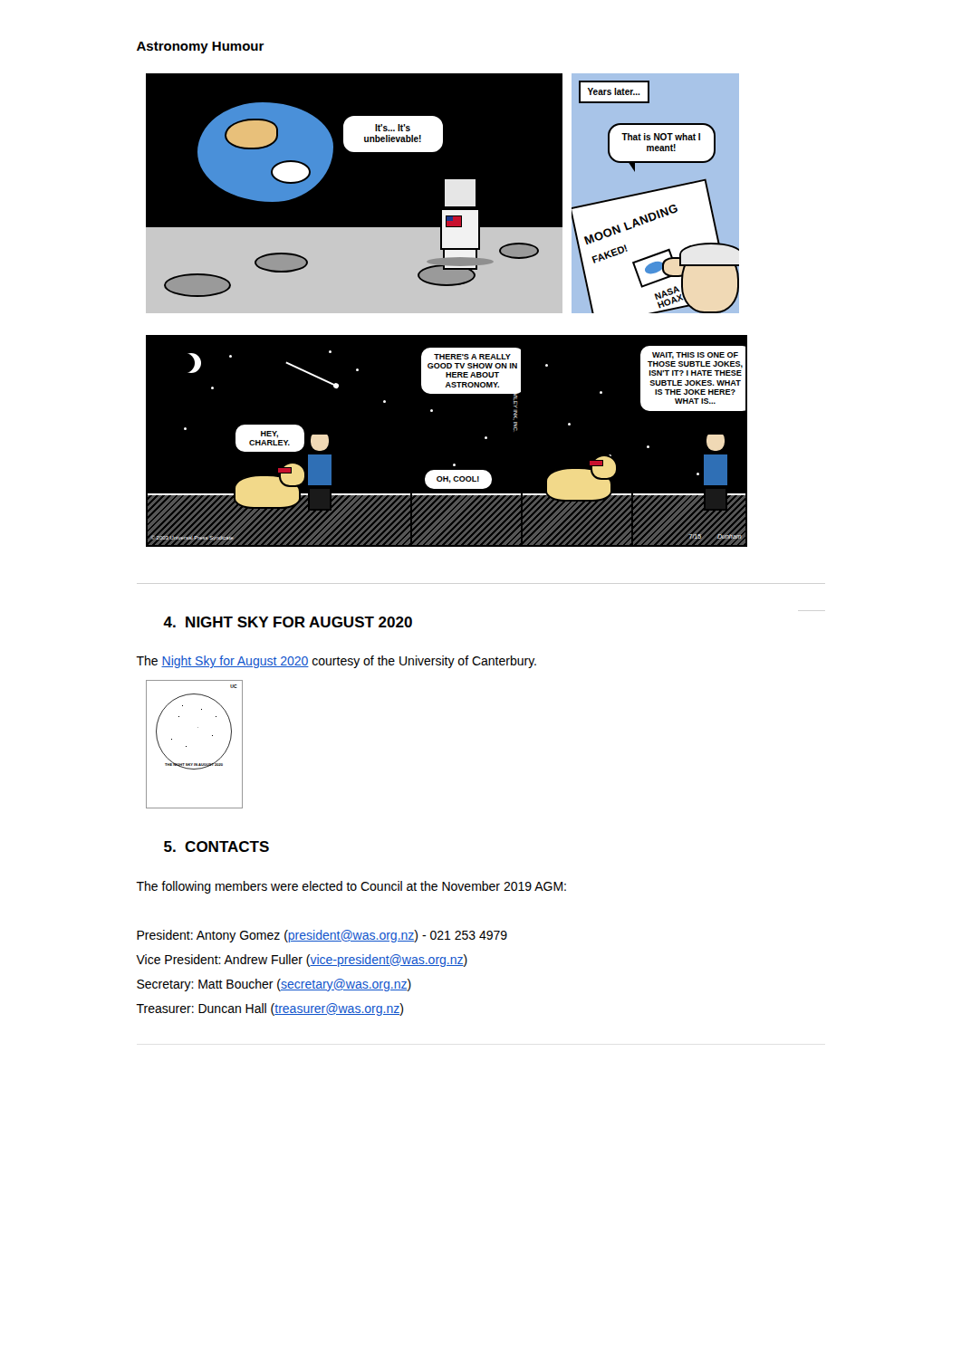Astronomy Humour
It's... It's unbelievable!
Years later...
That is NOT what I meant!
MOON LANDING
FAKED!
NASA
HOAX
HEY, CHARLEY.
© 2003 Universal Press Syndicate
THERE'S A REALLY GOOD TV SHOW ON IN HERE ABOUT ASTRONOMY.
OH, COOL!
WILEY INK, INC.
WAIT, THIS IS ONE OF THOSE SUBTLE JOKES, ISN'T IT? I HATE THESE SUBTLE JOKES. WHAT IS THE JOKE HERE? WHAT IS...
7/15
Dunham
4. NIGHT SKY FOR AUGUST 2020
The Night Sky for August 2020 courtesy of the University of Canterbury.
UC
THE NIGHT SKY IN AUGUST 2020
5. CONTACTS
The following members were elected to Council at the November 2019 AGM:
President: Antony Gomez (president@was.org.nz) - 021 253 4979
Vice President: Andrew Fuller (vice-president@was.org.nz)
Secretary: Matt Boucher (secretary@was.org.nz)
Treasurer: Duncan Hall (treasurer@was.org.nz)